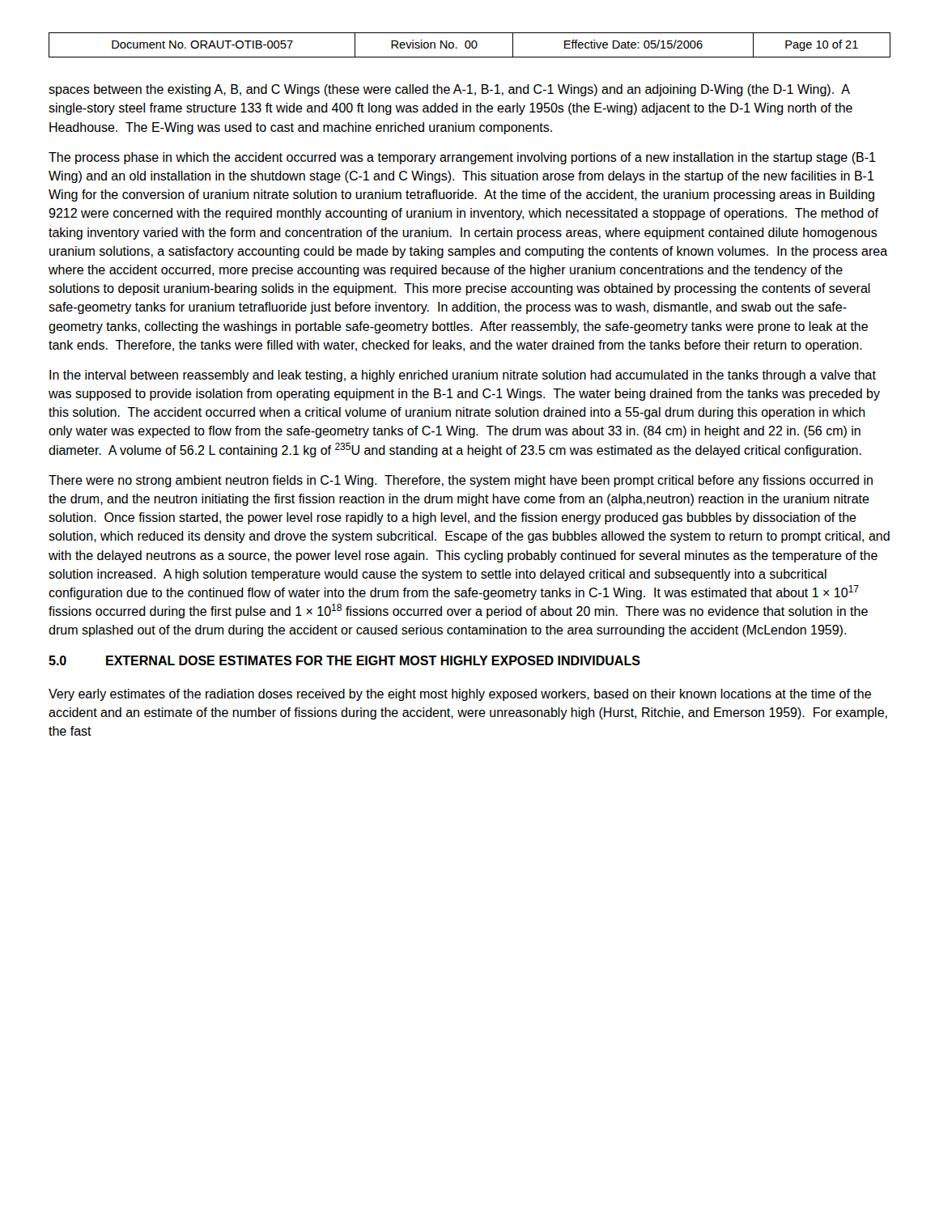| Document No. ORAUT-OTIB-0057 | Revision No. 00 | Effective Date: 05/15/2006 | Page 10 of 21 |
spaces between the existing A, B, and C Wings (these were called the A-1, B-1, and C-1 Wings) and an adjoining D-Wing (the D-1 Wing). A single-story steel frame structure 133 ft wide and 400 ft long was added in the early 1950s (the E-wing) adjacent to the D-1 Wing north of the Headhouse. The E-Wing was used to cast and machine enriched uranium components.
The process phase in which the accident occurred was a temporary arrangement involving portions of a new installation in the startup stage (B-1 Wing) and an old installation in the shutdown stage (C-1 and C Wings). This situation arose from delays in the startup of the new facilities in B-1 Wing for the conversion of uranium nitrate solution to uranium tetrafluoride. At the time of the accident, the uranium processing areas in Building 9212 were concerned with the required monthly accounting of uranium in inventory, which necessitated a stoppage of operations. The method of taking inventory varied with the form and concentration of the uranium. In certain process areas, where equipment contained dilute homogenous uranium solutions, a satisfactory accounting could be made by taking samples and computing the contents of known volumes. In the process area where the accident occurred, more precise accounting was required because of the higher uranium concentrations and the tendency of the solutions to deposit uranium-bearing solids in the equipment. This more precise accounting was obtained by processing the contents of several safe-geometry tanks for uranium tetrafluoride just before inventory. In addition, the process was to wash, dismantle, and swab out the safe-geometry tanks, collecting the washings in portable safe-geometry bottles. After reassembly, the safe-geometry tanks were prone to leak at the tank ends. Therefore, the tanks were filled with water, checked for leaks, and the water drained from the tanks before their return to operation.
In the interval between reassembly and leak testing, a highly enriched uranium nitrate solution had accumulated in the tanks through a valve that was supposed to provide isolation from operating equipment in the B-1 and C-1 Wings. The water being drained from the tanks was preceded by this solution. The accident occurred when a critical volume of uranium nitrate solution drained into a 55-gal drum during this operation in which only water was expected to flow from the safe-geometry tanks of C-1 Wing. The drum was about 33 in. (84 cm) in height and 22 in. (56 cm) in diameter. A volume of 56.2 L containing 2.1 kg of 235U and standing at a height of 23.5 cm was estimated as the delayed critical configuration.
There were no strong ambient neutron fields in C-1 Wing. Therefore, the system might have been prompt critical before any fissions occurred in the drum, and the neutron initiating the first fission reaction in the drum might have come from an (alpha,neutron) reaction in the uranium nitrate solution. Once fission started, the power level rose rapidly to a high level, and the fission energy produced gas bubbles by dissociation of the solution, which reduced its density and drove the system subcritical. Escape of the gas bubbles allowed the system to return to prompt critical, and with the delayed neutrons as a source, the power level rose again. This cycling probably continued for several minutes as the temperature of the solution increased. A high solution temperature would cause the system to settle into delayed critical and subsequently into a subcritical configuration due to the continued flow of water into the drum from the safe-geometry tanks in C-1 Wing. It was estimated that about 1 × 1017 fissions occurred during the first pulse and 1 × 1018 fissions occurred over a period of about 20 min. There was no evidence that solution in the drum splashed out of the drum during the accident or caused serious contamination to the area surrounding the accident (McLendon 1959).
5.0
EXTERNAL DOSE ESTIMATES FOR THE EIGHT MOST HIGHLY EXPOSED INDIVIDUALS
Very early estimates of the radiation doses received by the eight most highly exposed workers, based on their known locations at the time of the accident and an estimate of the number of fissions during the accident, were unreasonably high (Hurst, Ritchie, and Emerson 1959). For example, the fast